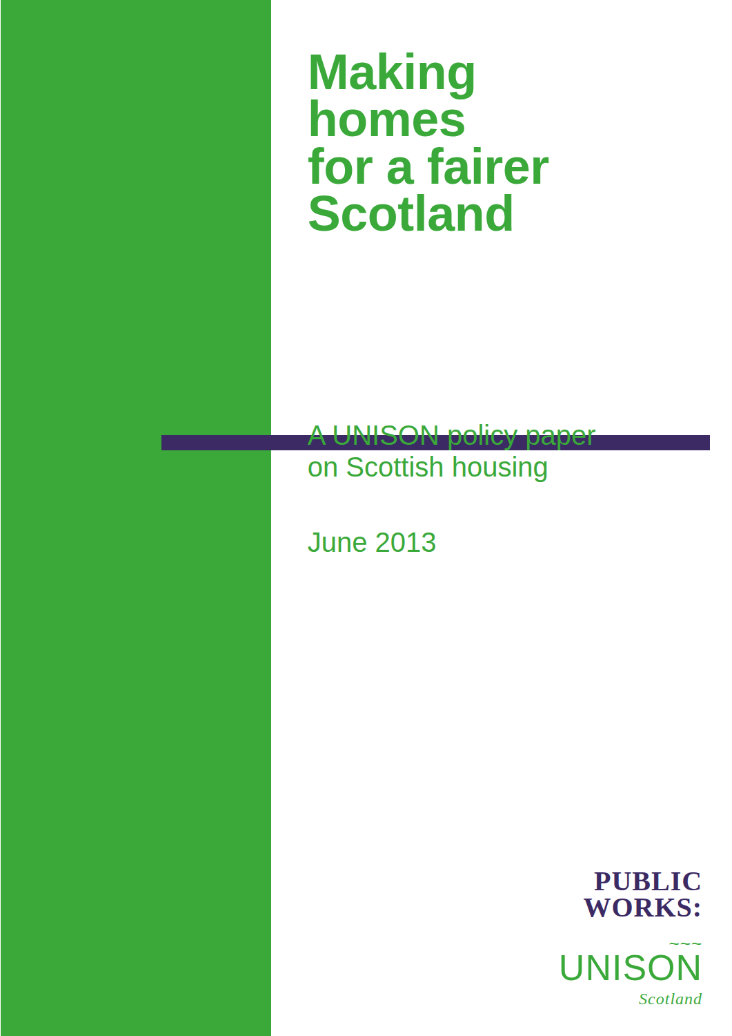Making
homes
for a fairer
Scotland
A UNISON policy paper
on Scottish housing
June 2013
PUBLIC
WORKS:
~~~ UNISON Scotland